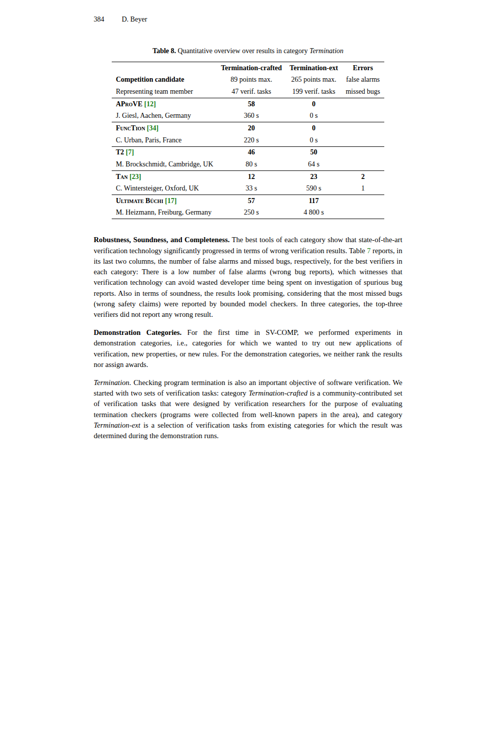384 D. Beyer
Table 8. Quantitative overview over results in category Termination
| | Termination-crafted | Termination-ext | Errors |
| --- | --- | --- | --- |
| Competition candidate | 89 points max. | 265 points max. | false alarms |
| Representing team member | 47 verif. tasks | 199 verif. tasks | missed bugs |
| APro VE [12] | 58 | 0 | |
| J. Giesl, Aachen, Germany | 360 s | 0 s | |
| FuncTion [34] | 20 | 0 | |
| C. Urban, Paris, France | 220 s | 0 s | |
| T2 [7] | 46 | 50 | |
| M. Brockschmidt, Cambridge, UK | 80 s | 64 s | |
| Tan [23] | 12 | 23 | 2 |
| C. Wintersteiger, Oxford, UK | 33 s | 590 s | 1 |
| Ultimate Büchi [17] | 57 | 117 | |
| M. Heizmann, Freiburg, Germany | 250 s | 4 800 s | |
Robustness, Soundness, and Completeness. The best tools of each category show that state-of-the-art verification technology significantly progressed in terms of wrong verification results. Table 7 reports, in its last two columns, the number of false alarms and missed bugs, respectively, for the best verifiers in each category: There is a low number of false alarms (wrong bug reports), which witnesses that verification technology can avoid wasted developer time being spent on investigation of spurious bug reports. Also in terms of soundness, the results look promising, considering that the most missed bugs (wrong safety claims) were reported by bounded model checkers. In three categories, the top-three verifiers did not report any wrong result.
Demonstration Categories. For the first time in SV-COMP, we performed experiments in demonstration categories, i.e., categories for which we wanted to try out new applications of verification, new properties, or new rules. For the demonstration categories, we neither rank the results nor assign awards.
Termination. Checking program termination is also an important objective of software verification. We started with two sets of verification tasks: category Termination-crafted is a community-contributed set of verification tasks that were designed by verification researchers for the purpose of evaluating termination checkers (programs were collected from well-known papers in the area), and category Termination-ext is a selection of verification tasks from existing categories for which the result was determined during the demonstration runs.